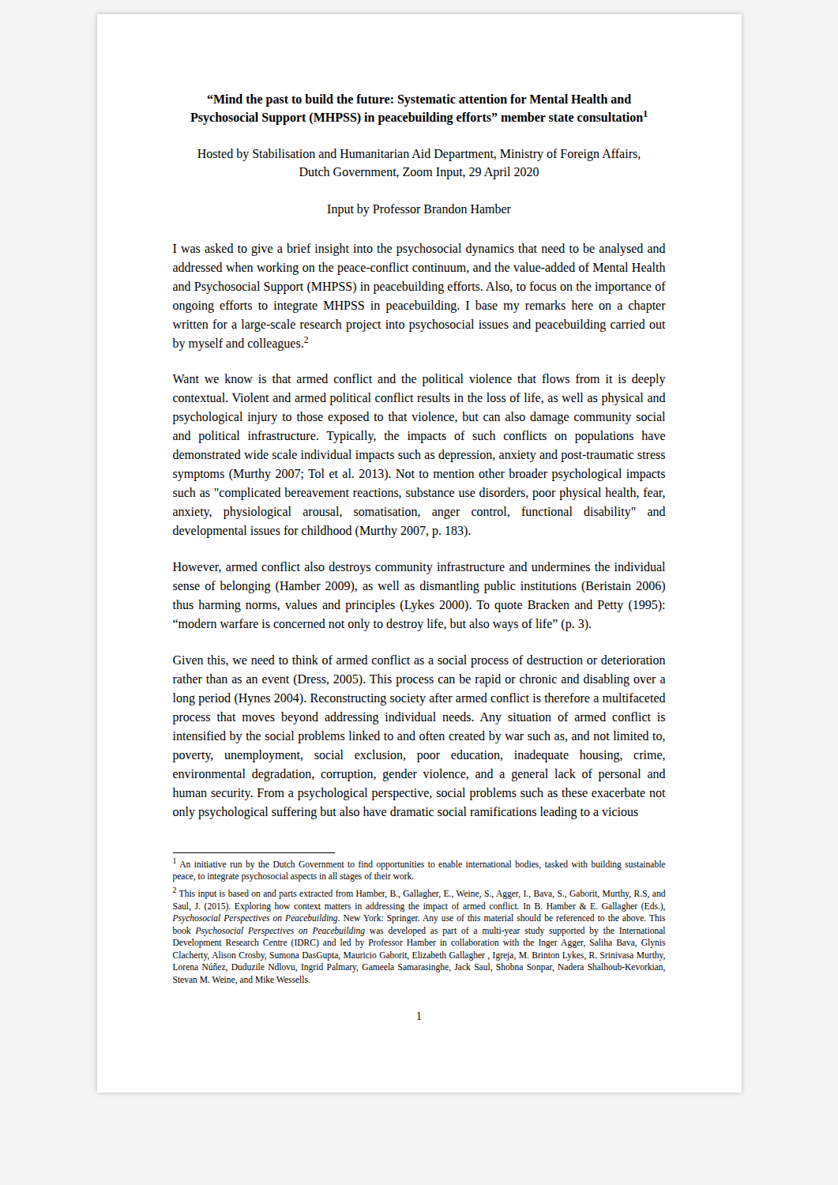“Mind the past to build the future: Systematic attention for Mental Health and Psychosocial Support (MHPSS) in peacebuilding efforts” member state consultation1
Hosted by Stabilisation and Humanitarian Aid Department, Ministry of Foreign Affairs,
Dutch Government, Zoom Input, 29 April 2020
Input by Professor Brandon Hamber
I was asked to give a brief insight into the psychosocial dynamics that need to be analysed and addressed when working on the peace-conflict continuum, and the value-added of Mental Health and Psychosocial Support (MHPSS) in peacebuilding efforts. Also, to focus on the importance of ongoing efforts to integrate MHPSS in peacebuilding. I base my remarks here on a chapter written for a large-scale research project into psychosocial issues and peacebuilding carried out by myself and colleagues.2
Want we know is that armed conflict and the political violence that flows from it is deeply contextual. Violent and armed political conflict results in the loss of life, as well as physical and psychological injury to those exposed to that violence, but can also damage community social and political infrastructure. Typically, the impacts of such conflicts on populations have demonstrated wide scale individual impacts such as depression, anxiety and post-traumatic stress symptoms (Murthy 2007; Tol et al. 2013). Not to mention other broader psychological impacts such as "complicated bereavement reactions, substance use disorders, poor physical health, fear, anxiety, physiological arousal, somatisation, anger control, functional disability" and developmental issues for childhood (Murthy 2007, p. 183).
However, armed conflict also destroys community infrastructure and undermines the individual sense of belonging (Hamber 2009), as well as dismantling public institutions (Beristain 2006) thus harming norms, values and principles (Lykes 2000). To quote Bracken and Petty (1995): “modern warfare is concerned not only to destroy life, but also ways of life” (p. 3).
Given this, we need to think of armed conflict as a social process of destruction or deterioration rather than as an event (Dress, 2005). This process can be rapid or chronic and disabling over a long period (Hynes 2004). Reconstructing society after armed conflict is therefore a multifaceted process that moves beyond addressing individual needs. Any situation of armed conflict is intensified by the social problems linked to and often created by war such as, and not limited to, poverty, unemployment, social exclusion, poor education, inadequate housing, crime, environmental degradation, corruption, gender violence, and a general lack of personal and human security. From a psychological perspective, social problems such as these exacerbate not only psychological suffering but also have dramatic social ramifications leading to a vicious
1 An initiative run by the Dutch Government to find opportunities to enable international bodies, tasked with building sustainable peace, to integrate psychosocial aspects in all stages of their work.
2 This input is based on and parts extracted from Hamber, B., Gallagher, E., Weine, S., Agger, I., Bava, S., Gaborit, Murthy, R.S, and Saul, J. (2015). Exploring how context matters in addressing the impact of armed conflict. In B. Hamber & E. Gallagher (Eds.), Psychosocial Perspectives on Peacebuilding. New York: Springer. Any use of this material should be referenced to the above. This book Psychosocial Perspectives on Peacebuilding was developed as part of a multi-year study supported by the International Development Research Centre (IDRC) and led by Professor Hamber in collaboration with the Inger Agger, Saliha Bava, Glynis Clacherty, Alison Crosby, Sumona DasGupta, Mauricio Gaborit, Elizabeth Gallagher , Igreja, M. Brinton Lykes, R. Srinivasa Murthy, Lorena Núñez, Duduzile Ndlovu, Ingrid Palmary, Gameela Samarasinghe, Jack Saul, Shobna Sonpar, Nadera Shalhoub-Kevorkian, Stevan M. Weine, and Mike Wessells.
1